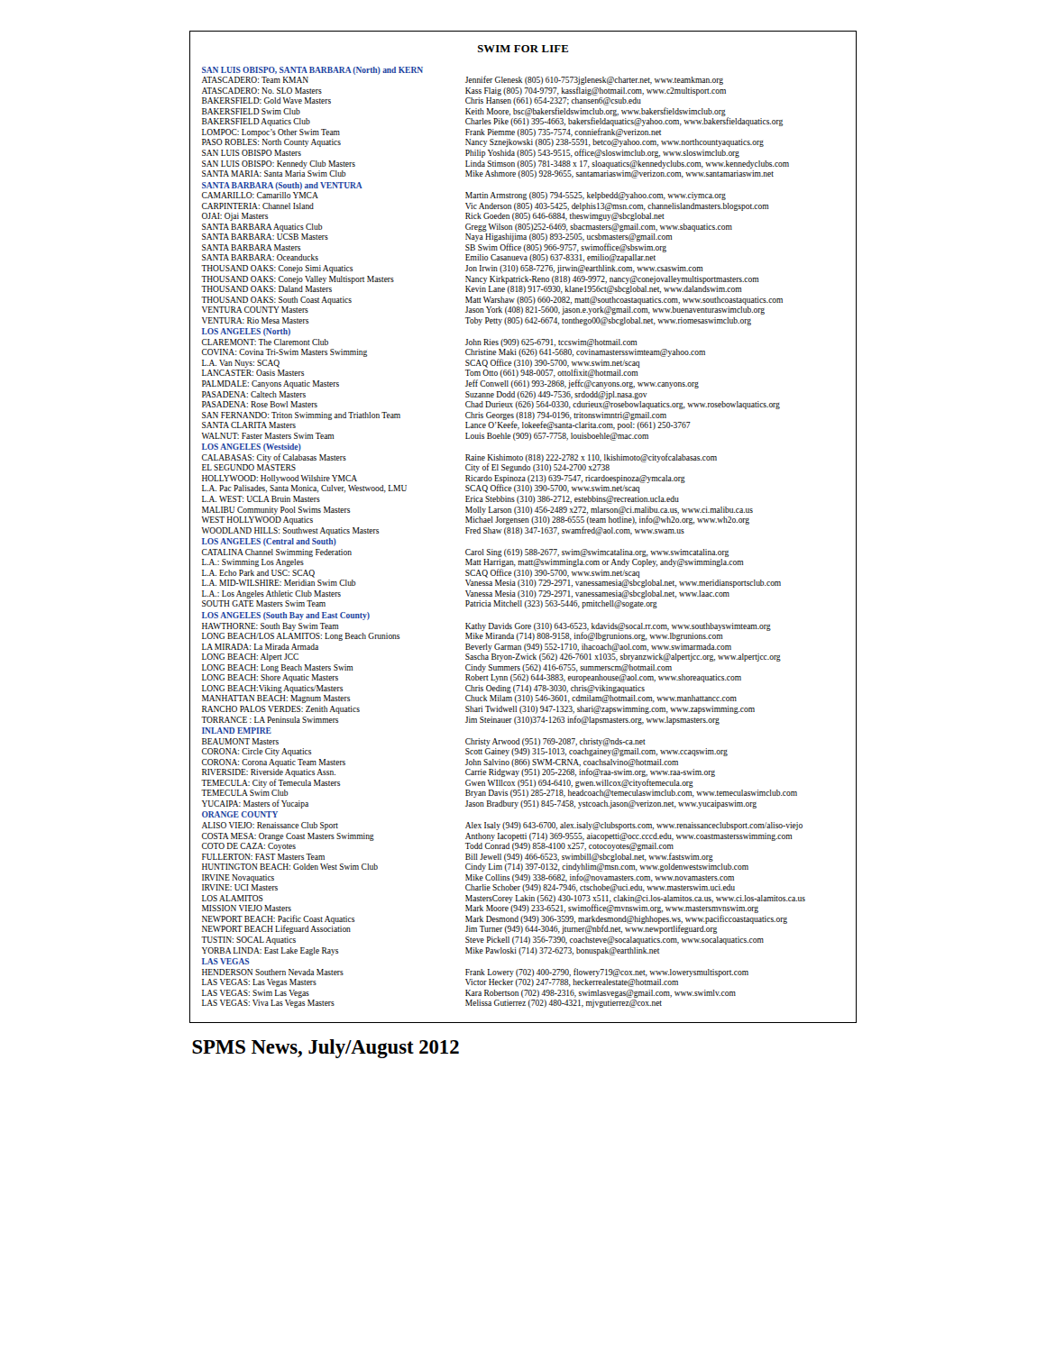SWIM FOR LIFE
| SAN LUIS OBISPO, SANTA BARBARA (North) and KERN |
| ATASCADERO: Team KMAN | Jennifer Glenesk (805) 610-7573jglenesk@charter.net, www.teamkman.org |
| ATASCADERO: No. SLO Masters | Kass Flaig (805) 704-9797, kassflaig@hotmail.com, www.c2multisport.com |
| BAKERSFIELD: Gold Wave Masters | Chris Hansen (661) 654-2327; chansen6@csub.edu |
| BAKERSFIELD Swim Club | Keith Moore, bsc@bakersfieldswimclub.org, www.bakersfieldswimclub.org |
| BAKERSFIELD Aquatics Club | Charles Pike (661) 395-4663, bakersfieldaquatics@yahoo.com, www.bakersfieldaquatics.org |
| LOMPOC: Lompoc’s Other Swim Team | Frank Piemme (805) 735-7574, conniefrank@verizon.net |
| PASO ROBLES: North County Aquatics | Nancy Sznejkowski (805) 238-5591, betco@yahoo.com, www.northcountyaquatics.org |
| SAN LUIS OBISPO Masters | Philip Yoshida (805) 543-9515, office@sloswimclub.org, www.sloswimclub.org |
| SAN LUIS OBISPO: Kennedy Club Masters | Linda Stimson (805) 781-3488 x 17, sloaquatics@kennedyclubs.com, www.kennedyclubs.com |
| SANTA MARIA: Santa Maria Swim Club | Mike Ashmore (805) 928-9655, santamariaswim@verizon.com, www.santamariaswim.net |
| SANTA BARBARA (South) and VENTURA |
| CAMARILLO: Camarillo YMCA | Martin Armstrong (805) 794-5525, kelpbedd@yahoo.com, www.ciymca.org |
| CARPINTERIA: Channel Island | Vic Anderson (805) 403-5425, delphis13@msn.com, channelislandmasters.blogspot.com |
| OJAI: Ojai Masters | Rick Goeden (805) 646-6884, theswimguy@sbcglobal.net |
| SANTA BARBARA Aquatics Club | Gregg Wilson (805)252-6469, sbacmasters@gmail.com, www.sbaquatics.com |
| SANTA BARBARA: UCSB Masters | Naya Higashijima (805) 893-2505, ucsbmasters@gmail.com |
| SANTA BARBARA Masters | SB Swim Office (805) 966-9757, swimoffice@sbswim.org |
| SANTA BARBARA: Oceanducks | Emilio Casanueva (805) 637-8331, emilio@zapallar.net |
| THOUSAND OAKS: Conejo Simi Aquatics | Jon Irwin (310) 658-7276, jirwin@earthlink.com, www.csaswim.com |
| THOUSAND OAKS: Conejo Valley Multisport Masters | Nancy Kirkpatrick-Reno (818) 469-9972, nancy@conejovalleymultisportmasters.com |
| THOUSAND OAKS: Daland Masters | Kevin Lane (818) 917-6930, klane1956ct@sbcglobal.net, www.dalandswim.com |
| THOUSAND OAKS: South Coast Aquatics | Matt Warshaw (805) 660-2082, matt@southcoastaquatics.com, www.southcoastaquatics.com |
| VENTURA COUNTY Masters | Jason York (408) 821-5600, jason.e.york@gmail.com, www.buenaventuraswimclub.org |
| VENTURA: Rio Mesa Masters | Toby Petty (805) 642-6674, tonthego00@sbcglobal.net, www.riomesaswimclub.org |
| LOS ANGELES (North) |
| CLAREMONT: The Claremont Club | John Ries (909) 625-6791, tccswim@hotmail.com |
| COVINA: Covina Tri-Swim Masters Swimming | Christine Maki (626) 641-5680, covinamastersswimteam@yahoo.com |
| L.A. Van Nuys: SCAQ | SCAQ Office (310) 390-5700, www.swim.net/scaq |
| LANCASTER: Oasis Masters | Tom Otto (661) 948-0057, ottolfixit@hotmail.com |
| PALMDALE: Canyons Aquatic Masters | Jeff Conwell (661) 993-2868, jeffc@canyons.org, www.canyons.org |
| PASADENA: Caltech Masters | Suzanne Dodd (626) 449-7536, srdodd@jpl.nasa.gov |
| PASADENA: Rose Bowl Masters | Chad Durieux (626) 564-0330, cdurieux@rosebowlaquatics.org, www.rosebowlaquatics.org |
| SAN FERNANDO: Triton Swimming and Triathlon Team | Chris Georges (818) 794-0196, tritonswimntri@gmail.com |
| SANTA CLARITA Masters | Lance O’Keefe, lokeefe@santa-clarita.com, pool: (661) 250-3767 |
| WALNUT: Faster Masters Swim Team | Louis Boehle (909) 657-7758, louisboehle@mac.com |
| LOS ANGELES (Westside) |
| CALABASAS: City of Calabasas Masters | Raine Kishimoto (818) 222-2782 x 110, lkishimoto@cityofcalabasas.com |
| EL SEGUNDO MASTERS | City of El Segundo (310) 524-2700 x2738 |
| HOLLYWOOD: Hollywood Wilshire YMCA | Ricardo Espinoza (213) 639-7547, ricardoespinoza@ymcala.org |
| L.A. Pac Palisades, Santa Monica, Culver, Westwood, LMU | SCAQ Office (310) 390-5700, www.swim.net/scaq |
| L.A. WEST: UCLA Bruin Masters | Erica Stebbins (310) 386-2712, estebbins@recreation.ucla.edu |
| MALIBU Community Pool Swims Masters | Molly Larson (310) 456-2489 x272, mlarson@ci.malibu.ca.us, www.ci.malibu.ca.us |
| WEST HOLLYWOOD Aquatics | Michael Jorgensen (310) 288-6555 (team hotline), info@wh2o.org, www.wh2o.org |
| WOODLAND HILLS: Southwest Aquatics Masters | Fred Shaw (818) 347-1637, swamfred@aol.com, www.swam.us |
| LOS ANGELES (Central and South) |
| CATALINA Channel Swimming Federation | Carol Sing (619) 588-2677, swim@swimcatalina.org, www.swimcatalina.org |
| L.A.: Swimming Los Angeles | Matt Harrigan, matt@swimmingla.com or Andy Copley, andy@swimmingla.com |
| L.A. Echo Park and USC: SCAQ | SCAQ Office (310) 390-5700, www.swim.net/scaq |
| L.A. MID-WILSHIRE: Meridian Swim Club | Vanessa Mesia (310) 729-2971, vanessamesia@sbcglobal.net, www.meridiansportsclub.com |
| L.A.: Los Angeles Athletic Club Masters | Vanessa Mesia (310) 729-2971, vanessamesia@sbcglobal.net, www.laac.com |
| SOUTH GATE Masters Swim Team | Patricia Mitchell (323) 563-5446, pmitchell@sogate.org |
| LOS ANGELES (South Bay and East County) |
| HAWTHORNE: South Bay Swim Team | Kathy Davids Gore (310) 643-6523, kdavids@socal.rr.com, www.southbayswimteam.org |
| LONG BEACH/LOS ALAMITOS: Long Beach Grunions | Mike Miranda (714) 808-9158, info@lbgrunions.org, www.lbgrunions.com |
| LA MIRADA: La Mirada Armada | Beverly Garman (949) 552-1710, ihacoach@aol.com, www.swimarmada.com |
| LONG BEACH: Alpert JCC | Sascha Bryon-Zwick (562) 426-7601 x1035, sbryanzwick@alpertjcc.org, www.alpertjcc.org |
| LONG BEACH: Long Beach Masters Swim | Cindy Summers (562) 416-6755, summerscm@hotmail.com |
| LONG BEACH: Shore Aquatic Masters | Robert Lynn (562) 644-3883, europeanhouse@aol.com, www.shoreaquatics.com |
| LONG BEACH:Viking Aquatics/Masters | Chris Oeding (714) 478-3030, chris@vikingaquatics |
| MANHATTAN BEACH: Magnum Masters | Chuck Milam (310) 546-3601, cdmilam@hotmail.com, www.manhattancc.com |
| RANCHO PALOS VERDES: Zenith Aquatics | Shari Twidwell (310) 947-1323, shari@zapswimming.com, www.zapswimming.com |
| TORRANCE : LA Peninsula Swimmers | Jim Steinauer (310)374-1263 info@lapsmasters.org, www.lapsmasters.org |
| INLAND EMPIRE |
| BEAUMONT Masters | Christy Arwood (951) 769-2087, christy@nds-ca.net |
| CORONA: Circle City Aquatics | Scott Gainey (949) 315-1013, coachgainey@gmail.com, www.ccaqswim.org |
| CORONA: Corona Aquatic Team Masters | John Salvino (866) SWM-CRNA, coachsalvino@hotmail.com |
| RIVERSIDE: Riverside Aquatics Assn. | Carrie Ridgway (951) 205-2268, info@raa-swim.org, www.raa-swim.org |
| TEMECULA: City of Temecula Masters | Gwen WIllcox (951) 694-6410, gwen.willcox@cityoftemecula.org |
| TEMECULA Swim Club | Bryan Davis (951) 285-2718, headcoach@temeculaswimclub.com, www.temeculaswimclub.com |
| YUCAIPA: Masters of Yucaipa | Jason Bradbury (951) 845-7458, ystcoach.jason@verizon.net, www.yucaipaswim.org |
| ORANGE COUNTY |
| ALISO VIEJO: Renaissance Club Sport | Alex Isaly (949) 643-6700, alex.isaly@clubsports.com, www.renaissanceclubsport.com/aliso-viejo |
| COSTA MESA: Orange Coast Masters Swimming | Anthony Iacopetti (714) 369-9555, aiacopetti@occ.cccd.edu, www.coastmastersswimming.com |
| COTO DE CAZA: Coyotes | Todd Conrad (949) 858-4100 x257, cotocoyotes@gmail.com |
| FULLERTON: FAST Masters Team | Bill Jewell (949) 466-6523, swimbill@sbcglobal.net, www.fastswim.org |
| HUNTINGTON BEACH: Golden West Swim Club | Cindy Lim (714) 397-0132, cindyhlim@msn.com, www.goldenwestswimclub.com |
| IRVINE Novaquatics | Mike Collins (949) 338-6682, info@novamasters.com, www.novamasters.com |
| IRVINE: UCI Masters | Charlie Schober (949) 824-7946, ctschobe@uci.edu, www.masterswim.uci.edu |
| LOS ALAMITOS | MastersCorey Lakin (562) 430-1073 x511, clakin@ci.los-alamitos.ca.us, www.ci.los-alamitos.ca.us |
| MISSION VIEJO Masters | Mark Moore (949) 233-6521, swimoffice@mvnswim.org, www.mastersmvnswim.org |
| NEWPORT BEACH: Pacific Coast Aquatics | Mark Desmond (949) 306-3599, markdesmond@highhopes.ws, www.pacificcoastaquatics.org |
| NEWPORT BEACH Lifeguard Association | Jim Turner (949) 644-3046, jturner@nbfd.net, www.newportlifeguard.org |
| TUSTIN: SOCAL Aquatics | Steve Pickell (714) 356-7390, coachsteve@socalaquatics.com, www.socalaquatics.com |
| YORBA LINDA: East Lake Eagle Rays | Mike Pawloski (714) 372-6273, bonuspak@earthlink.net |
| LAS VEGAS |
| HENDERSON Southern Nevada Masters | Frank Lowery (702) 400-2790, flowery719@cox.net, www.lowerysmultisport.com |
| LAS VEGAS: Las Vegas Masters | Victor Hecker (702) 247-7788, heckerrealestate@hotmail.com |
| LAS VEGAS: Swim Las Vegas | Kara Robertson (702) 498-2316, swimlasvegas@gmail.com, www.swimlv.com |
| LAS VEGAS: Viva Las Vegas Masters | Melissa Gutierrez (702) 480-4321, mjvgutierrez@cox.net |
SPMS News, July/August 2012